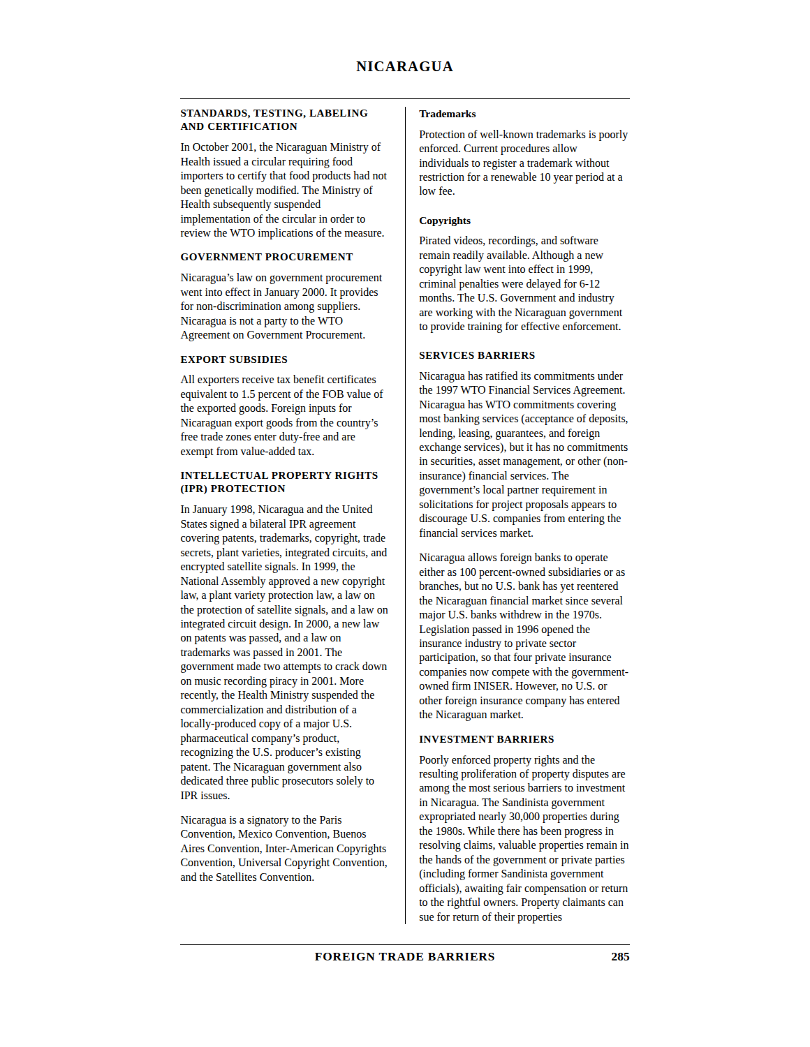NICARAGUA
STANDARDS, TESTING, LABELING AND CERTIFICATION
In October 2001, the Nicaraguan Ministry of Health issued a circular requiring food importers to certify that food products had not been genetically modified. The Ministry of Health subsequently suspended implementation of the circular in order to review the WTO implications of the measure.
GOVERNMENT PROCUREMENT
Nicaragua’s law on government procurement went into effect in January 2000. It provides for non-discrimination among suppliers. Nicaragua is not a party to the WTO Agreement on Government Procurement.
EXPORT SUBSIDIES
All exporters receive tax benefit certificates equivalent to 1.5 percent of the FOB value of the exported goods. Foreign inputs for Nicaraguan export goods from the country’s free trade zones enter duty-free and are exempt from value-added tax.
INTELLECTUAL PROPERTY RIGHTS (IPR) PROTECTION
In January 1998, Nicaragua and the United States signed a bilateral IPR agreement covering patents, trademarks, copyright, trade secrets, plant varieties, integrated circuits, and encrypted satellite signals. In 1999, the National Assembly approved a new copyright law, a plant variety protection law, a law on the protection of satellite signals, and a law on integrated circuit design. In 2000, a new law on patents was passed, and a law on trademarks was passed in 2001. The government made two attempts to crack down on music recording piracy in 2001. More recently, the Health Ministry suspended the commercialization and distribution of a locally-produced copy of a major U.S. pharmaceutical company’s product, recognizing the U.S. producer’s existing patent. The Nicaraguan government also dedicated three public prosecutors solely to IPR issues.
Nicaragua is a signatory to the Paris Convention, Mexico Convention, Buenos Aires Convention, Inter-American Copyrights Convention, Universal Copyright Convention, and the Satellites Convention.
Trademarks
Protection of well-known trademarks is poorly enforced. Current procedures allow individuals to register a trademark without restriction for a renewable 10 year period at a low fee.
Copyrights
Pirated videos, recordings, and software remain readily available. Although a new copyright law went into effect in 1999, criminal penalties were delayed for 6-12 months. The U.S. Government and industry are working with the Nicaraguan government to provide training for effective enforcement.
SERVICES BARRIERS
Nicaragua has ratified its commitments under the 1997 WTO Financial Services Agreement. Nicaragua has WTO commitments covering most banking services (acceptance of deposits, lending, leasing, guarantees, and foreign exchange services), but it has no commitments in securities, asset management, or other (non-insurance) financial services. The government’s local partner requirement in solicitations for project proposals appears to discourage U.S. companies from entering the financial services market.
Nicaragua allows foreign banks to operate either as 100 percent-owned subsidiaries or as branches, but no U.S. bank has yet reentered the Nicaraguan financial market since several major U.S. banks withdrew in the 1970s. Legislation passed in 1996 opened the insurance industry to private sector participation, so that four private insurance companies now compete with the government-owned firm INISER. However, no U.S. or other foreign insurance company has entered the Nicaraguan market.
INVESTMENT BARRIERS
Poorly enforced property rights and the resulting proliferation of property disputes are among the most serious barriers to investment in Nicaragua. The Sandinista government expropriated nearly 30,000 properties during the 1980s. While there has been progress in resolving claims, valuable properties remain in the hands of the government or private parties (including former Sandinista government officials), awaiting fair compensation or return to the rightful owners. Property claimants can sue for return of their properties
FOREIGN TRADE BARRIERS 285